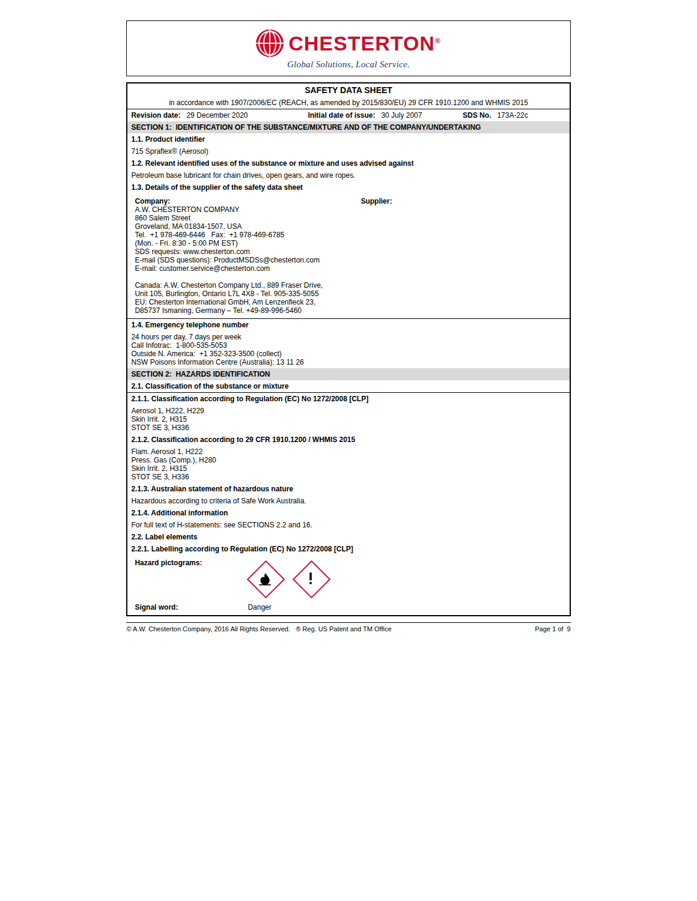CHESTERTON®
Global Solutions, Local Service.
| SAFETY DATA SHEET |
| in accordance with 1907/2006/EC (REACH, as amended by 2015/830/EU) 29 CFR 1910.1200 and WHMIS 2015 |
| Revision date: 29 December 2020 | Initial date of issue: 30 July 2007 | SDS No. 173A-22c |
| SECTION 1: IDENTIFICATION OF THE SUBSTANCE/MIXTURE AND OF THE COMPANY/UNDERTAKING |
| 1.1. Product identifier |
| 715 Spraflex® (Aerosol) |
| 1.2. Relevant identified uses of the substance or mixture and uses advised against |
| Petroleum base lubricant for chain drives, open gears, and wire ropes. |
| 1.3. Details of the supplier of the safety data sheet |
| / Company: A.W. CHESTERTON COMPANY 860 Salem Street Groveland, MA 01834-1507, USA Tel. +1 978-469-6446 Fax: +1 978-469-6785 (Mon. - Fri. 8:30 - 5:00 PM EST) SDS requests: www.chesterton.com E-mail (SDS questions): ProductMSDSs@chesterton.com E-mail: customer.service@chesterton.com Canada: A.W. Chesterton Company Ltd., 889 Fraser Drive, Unit 105, Burlington, Ontario L7L 4X8 - Tel. 905-335-5055 EU: Chesterton International GmbH, Am Lenzenfleck 23, D85737 Ismaning, Germany – Tel. +49-89-996-5460 / Supplier: / |
| 1.4. Emergency telephone number |
| 24 hours per day, 7 days per week Call Infotrac: 1-800-535-5053 Outside N. America: +1 352-323-3500 (collect) NSW Poisons Information Centre (Australia): 13 11 26 |
| SECTION 2: HAZARDS IDENTIFICATION |
| 2.1. Classification of the substance or mixture |
| 2.1.1. Classification according to Regulation (EC) No 1272/2008 [CLP] |
| Aerosol 1, H222, H229 Skin Irrit. 2, H315 STOT SE 3, H336 |
| 2.1.2. Classification according to 29 CFR 1910.1200 / WHMIS 2015 |
| Flam. Aerosol 1, H222 Press. Gas (Comp.), H280 Skin Irrit. 2, H315 STOT SE 3, H336 |
| 2.1.3. Australian statement of hazardous nature |
| Hazardous according to criteria of Safe Work Australia. |
| 2.1.4. Additional information |
| For full text of H-statements: see SECTIONS 2.2 and 16. |
| 2.2. Label elements |
| 2.2.1. Labelling according to Regulation (EC) No 1272/2008 [CLP] |
| / Hazard pictograms: / / / Signal word: / Danger / |
© A.W. Chesterton Company, 2016 All Rights Reserved. ® Reg. US Patent and TM Office
Page 1 of 9